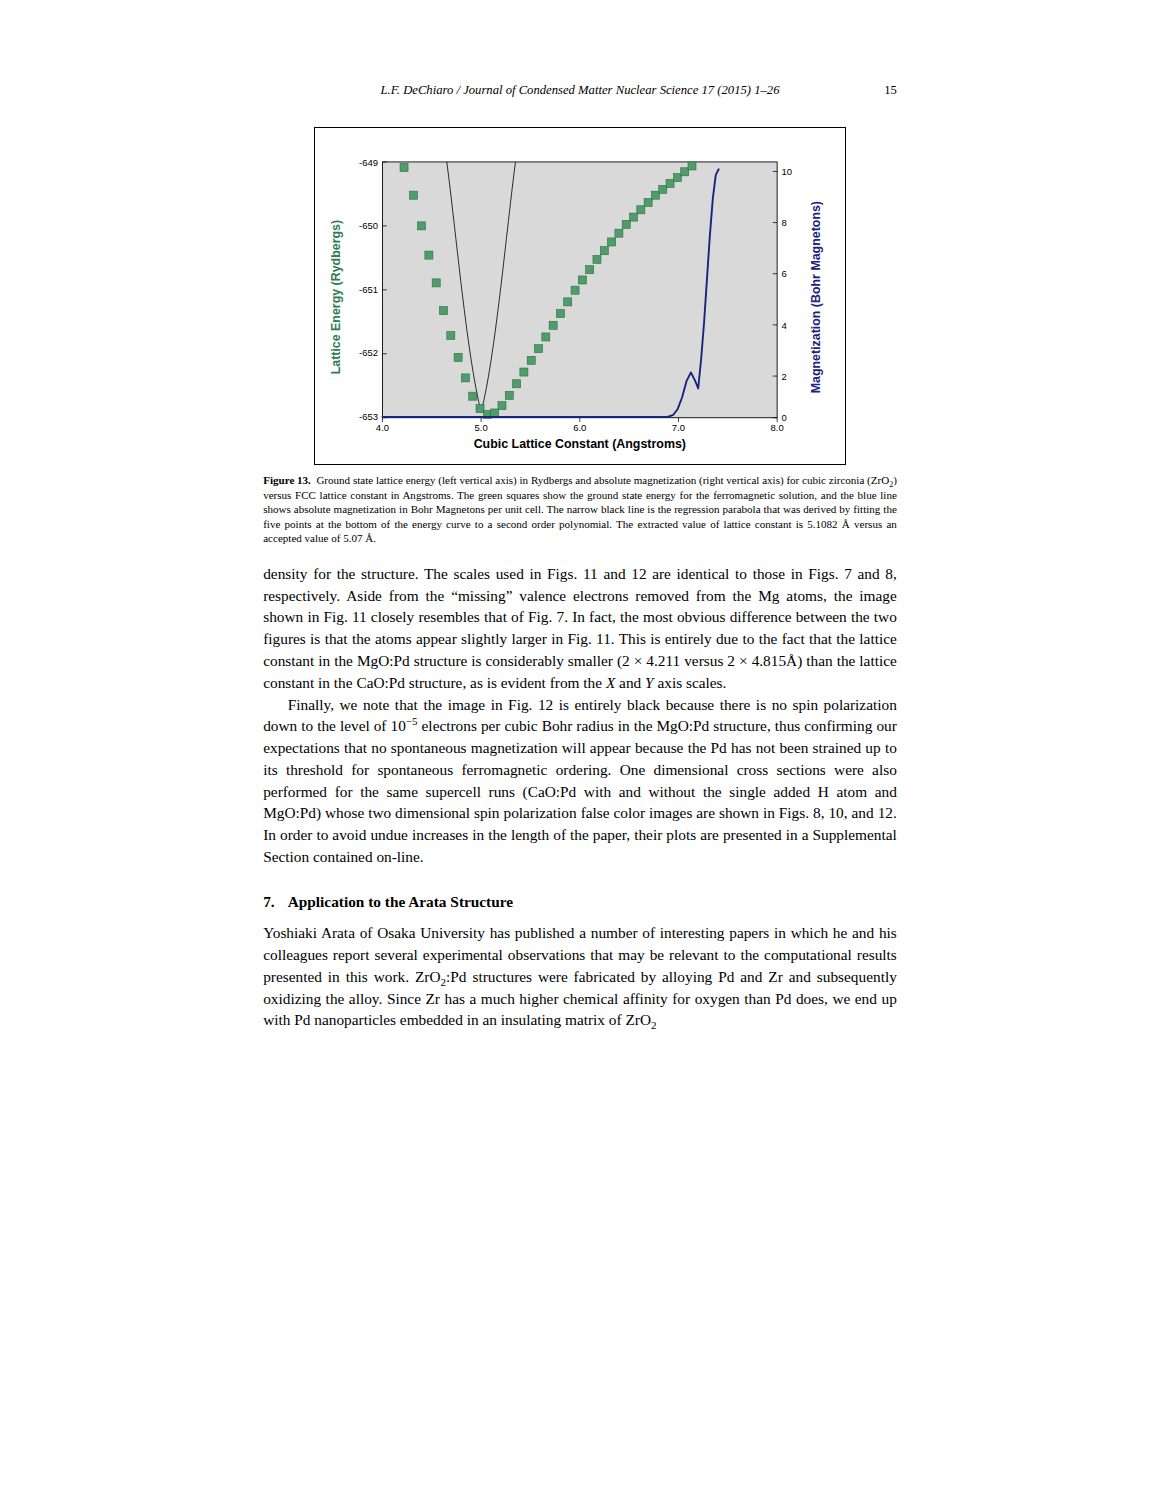L.F. DeChiaro / Journal of Condensed Matter Nuclear Science 17 (2015) 1–26 15
Lattice Energy (Rydbergs) Magnetization (Bohr Magnetons) Cubic Lattice Constant (Angstroms) -649 -650 -651 -652 -653 10 8 6 4 2 0 4.0 5.0 6.0 7.0 8.0
Figure 13. Ground state lattice energy (left vertical axis) in Rydbergs and absolute magnetization (right vertical axis) for cubic zirconia (ZrO2) versus FCC lattice constant in Angstroms. The green squares show the ground state energy for the ferromagnetic solution, and the blue line shows absolute magnetization in Bohr Magnetons per unit cell. The narrow black line is the regression parabola that was derived by fitting the five points at the bottom of the energy curve to a second order polynomial. The extracted value of lattice constant is 5.1082 Å versus an accepted value of 5.07 Å.
density for the structure. The scales used in Figs. 11 and 12 are identical to those in Figs. 7 and 8, respectively. Aside from the “missing” valence electrons removed from the Mg atoms, the image shown in Fig. 11 closely resembles that of Fig. 7. In fact, the most obvious difference between the two figures is that the atoms appear slightly larger in Fig. 11. This is entirely due to the fact that the lattice constant in the MgO:Pd structure is considerably smaller (2 × 4.211 versus 2 × 4.815Å) than the lattice constant in the CaO:Pd structure, as is evident from the X and Y axis scales.
Finally, we note that the image in Fig. 12 is entirely black because there is no spin polarization down to the level of 10−5 electrons per cubic Bohr radius in the MgO:Pd structure, thus confirming our expectations that no spontaneous magnetization will appear because the Pd has not been strained up to its threshold for spontaneous ferromagnetic ordering. One dimensional cross sections were also performed for the same supercell runs (CaO:Pd with and without the single added H atom and MgO:Pd) whose two dimensional spin polarization false color images are shown in Figs. 8, 10, and 12. In order to avoid undue increases in the length of the paper, their plots are presented in a Supplemental Section contained on-line.
7. Application to the Arata Structure
Yoshiaki Arata of Osaka University has published a number of interesting papers in which he and his colleagues report several experimental observations that may be relevant to the computational results presented in this work. ZrO2:Pd structures were fabricated by alloying Pd and Zr and subsequently oxidizing the alloy. Since Zr has a much higher chemical affinity for oxygen than Pd does, we end up with Pd nanoparticles embedded in an insulating matrix of ZrO2